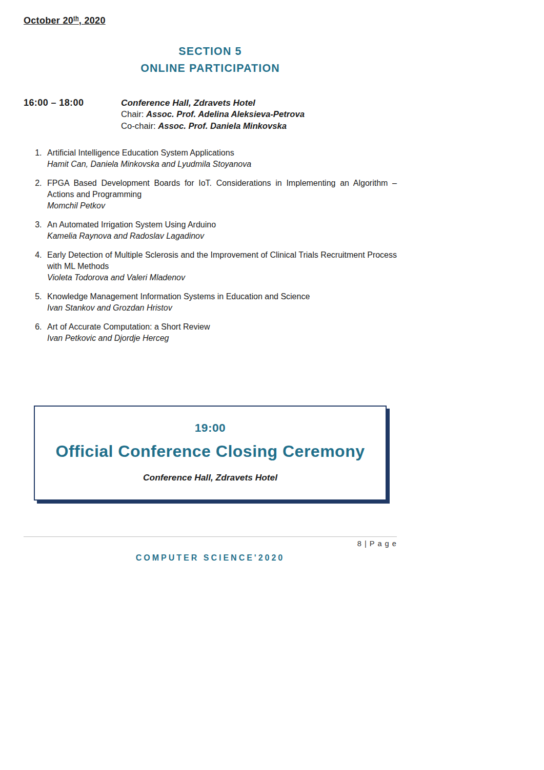October 20th, 2020
SECTION 5
ONLINE PARTICIPATION
16:00 – 18:00 Conference Hall, Zdravets Hotel
Chair: Assoc. Prof. Adelina Aleksieva-Petrova
Co-chair: Assoc. Prof. Daniela Minkovska
Artificial Intelligence Education System Applications Hamit Can, Daniela Minkovska and Lyudmila Stoyanova
FPGA Based Development Boards for IoT. Considerations in Implementing an Algorithm – Actions and Programming Momchil Petkov
An Automated Irrigation System Using Arduino Kamelia Raynova and Radoslav Lagadinov
Early Detection of Multiple Sclerosis and the Improvement of Clinical Trials Recruitment Process with ML Methods Violeta Todorova and Valeri Mladenov
Knowledge Management Information Systems in Education and Science Ivan Stankov and Grozdan Hristov
Art of Accurate Computation: a Short Review Ivan Petkovic and Djordje Herceg
19:00
Official Conference Closing Ceremony
Conference Hall, Zdravets Hotel
8 | P a g e
COMPUTER SCIENCE'2020